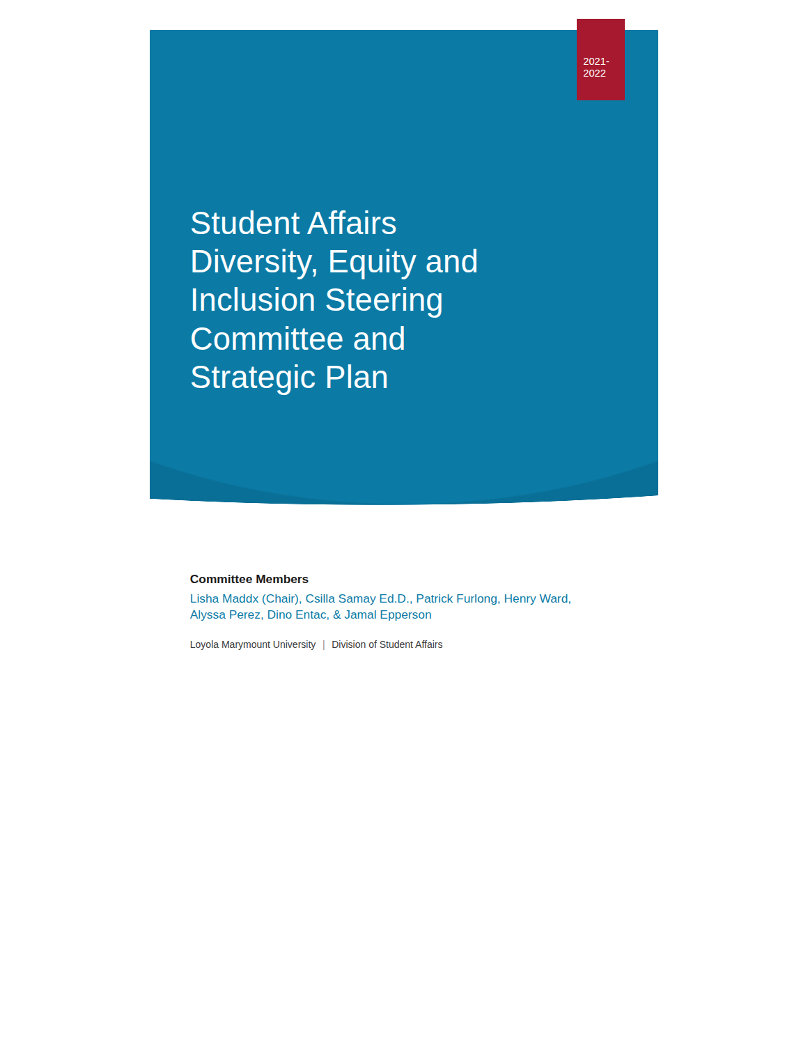2021-
2022
Student Affairs Diversity, Equity and Inclusion Steering Committee and Strategic Plan
Committee Members
Lisha Maddx (Chair), Csilla Samay Ed.D., Patrick Furlong, Henry Ward, Alyssa Perez, Dino Entac, & Jamal Epperson
Loyola Marymount University | Division of Student Affairs